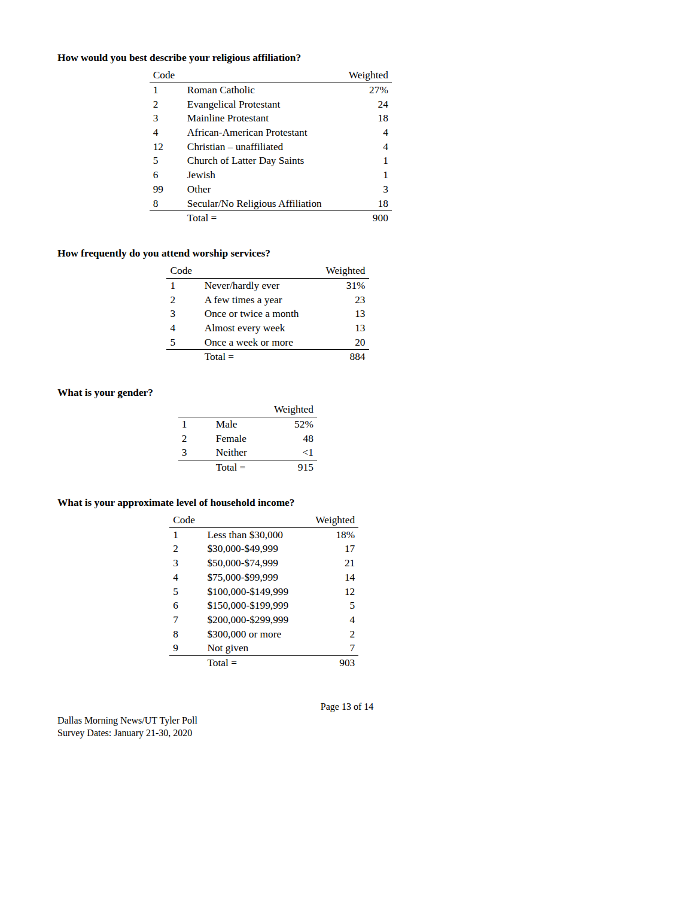How would you best describe your religious affiliation?
| Code | | Weighted |
| --- | --- | --- |
| 1 | Roman Catholic | 27% |
| 2 | Evangelical Protestant | 24 |
| 3 | Mainline Protestant | 18 |
| 4 | African-American Protestant | 4 |
| 12 | Christian – unaffiliated | 4 |
| 5 | Church of Latter Day Saints | 1 |
| 6 | Jewish | 1 |
| 99 | Other | 3 |
| 8 | Secular/No Religious Affiliation | 18 |
| | Total = | 900 |
How frequently do you attend worship services?
| Code | | Weighted |
| --- | --- | --- |
| 1 | Never/hardly ever | 31% |
| 2 | A few times a year | 23 |
| 3 | Once or twice a month | 13 |
| 4 | Almost every week | 13 |
| 5 | Once a week or more | 20 |
| | Total = | 884 |
What is your gender?
| | | Weighted |
| --- | --- | --- |
| 1 | Male | 52% |
| 2 | Female | 48 |
| 3 | Neither | <1 |
| | Total = | 915 |
What is your approximate level of household income?
| Code | | Weighted |
| --- | --- | --- |
| 1 | Less than $30,000 | 18% |
| 2 | $30,000-$49,999 | 17 |
| 3 | $50,000-$74,999 | 21 |
| 4 | $75,000-$99,999 | 14 |
| 5 | $100,000-$149,999 | 12 |
| 6 | $150,000-$199,999 | 5 |
| 7 | $200,000-$299,999 | 4 |
| 8 | $300,000 or more | 2 |
| 9 | Not given | 7 |
| | Total = | 903 |
Page 13 of 14
Dallas Morning News/UT Tyler Poll
Survey Dates: January 21-30, 2020